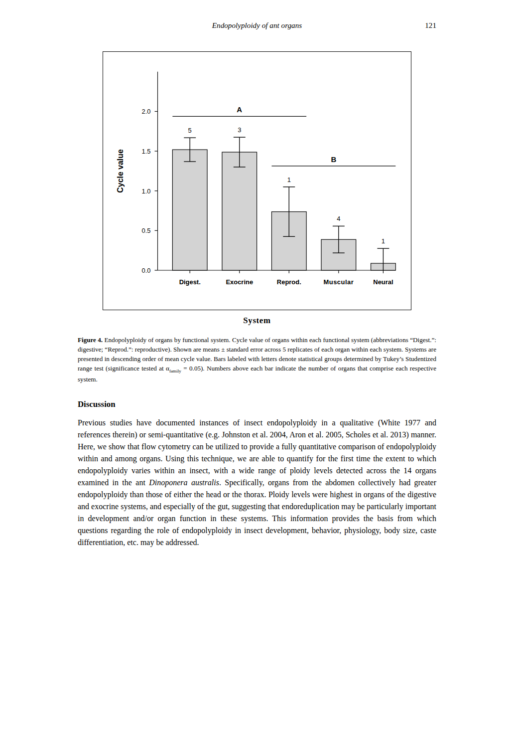Endopolyploidy of ant organs 121
0.0 0.5 1.0 1.5 2.0 Cycle value 5 3 1 4 1 A B Digest. Exocrine Reprod. Muscular Neural
System
Figure 4. Endopolyploidy of organs by functional system. Cycle value of organs within each functional system (abbreviations “Digest.”: digestive; “Reprod.”: reproductive). Shown are means ± standard error across 5 replicates of each organ within each system. Systems are presented in descending order of mean cycle value. Bars labeled with letters denote statistical groups determined by Tukey’s Studentized range test (significance tested at αfamily = 0.05). Numbers above each bar indicate the number of organs that comprise each respective system.
Discussion
Previous studies have documented instances of insect endopolyploidy in a qualitative (White 1977 and references therein) or semi-quantitative (e.g. Johnston et al. 2004, Aron et al. 2005, Scholes et al. 2013) manner. Here, we show that flow cytometry can be utilized to provide a fully quantitative comparison of endopolyploidy within and among organs. Using this technique, we are able to quantify for the first time the extent to which endopolyploidy varies within an insect, with a wide range of ploidy levels detected across the 14 organs examined in the ant Dinoponera australis. Specifically, organs from the abdomen collectively had greater endopolyploidy than those of either the head or the thorax. Ploidy levels were highest in organs of the digestive and exocrine systems, and especially of the gut, suggesting that endoreduplication may be particularly important in development and/or organ function in these systems. This information provides the basis from which questions regarding the role of endopolyploidy in insect development, behavior, physiology, body size, caste differentiation, etc. may be addressed.